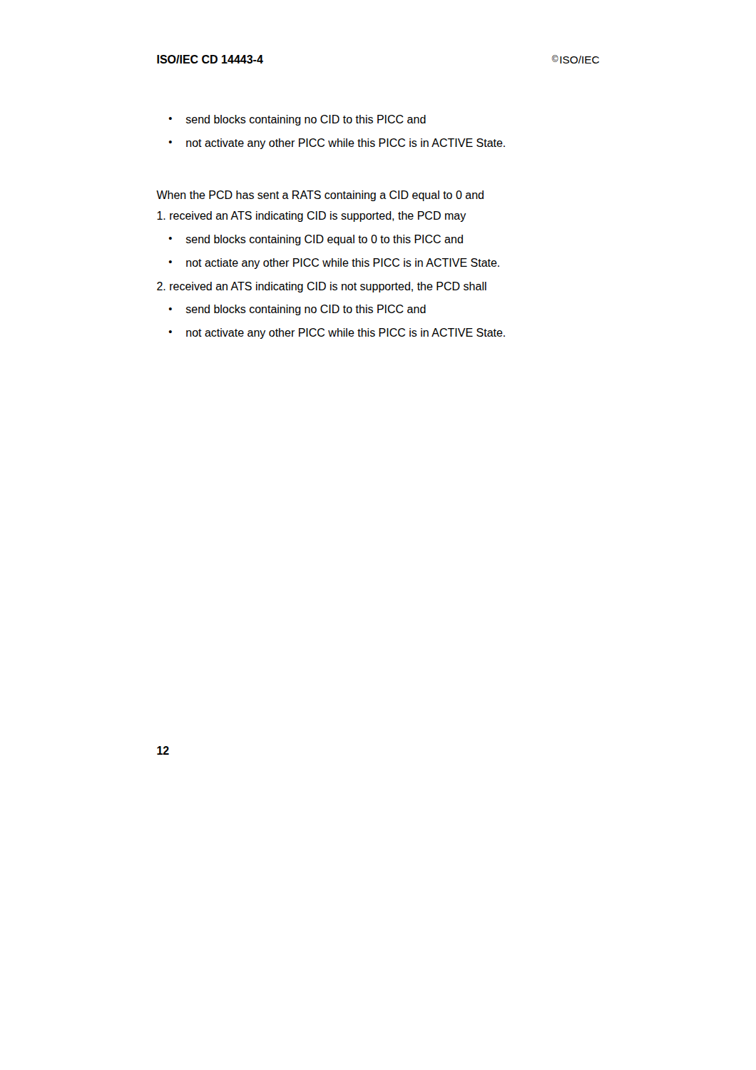ISO/IEC CD 14443-4 ©ISO/IEC
send blocks containing no CID to this PICC and
not activate any other PICC while this PICC is in ACTIVE State.
When the PCD has sent a RATS containing a CID equal to 0 and
1. received an ATS indicating CID is supported, the PCD may
send blocks containing CID equal to 0 to this PICC and
not actiate any other PICC while this PICC is in ACTIVE State.
2. received an ATS indicating CID is not supported, the PCD shall
send blocks containing no CID to this PICC and
not activate any other PICC while this PICC is in ACTIVE State.
12